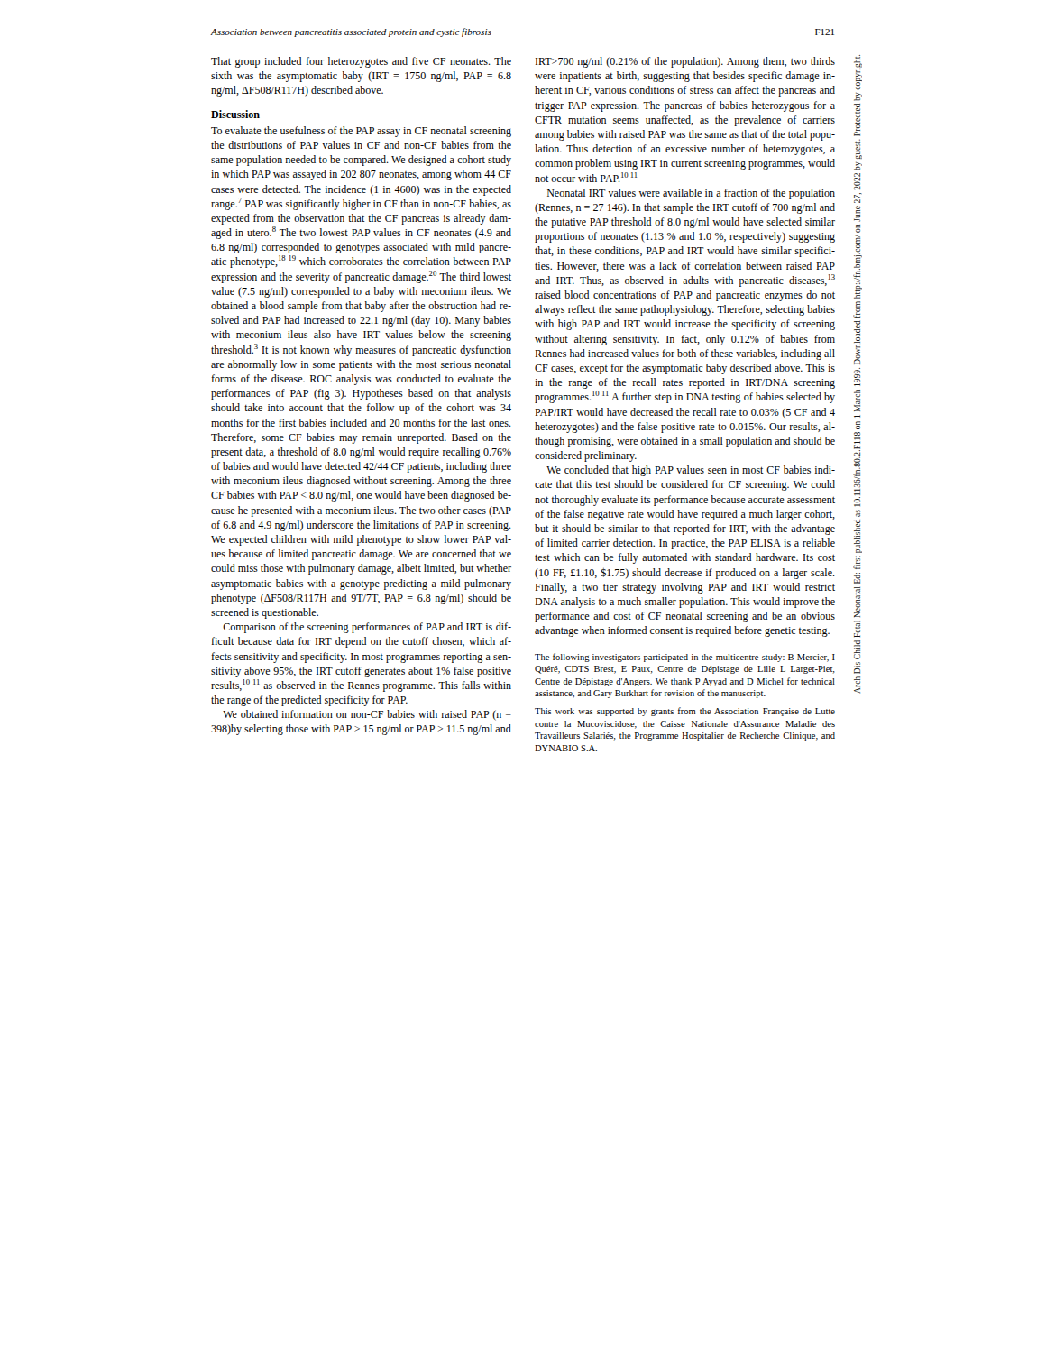Arch Dis Child Fetal Neonatal Ed: first published as 10.1136/fn.80.2.F118 on 1 March 1999. Downloaded from http://fn.bmj.com/ on June 27, 2022 by guest. Protected by copyright.
Association between pancreatitis associated protein and cystic fibrosis F121
That group included four heterozygotes and five CF neonates. The sixth was the asymptomatic baby (IRT = 1750 ng/ml, PAP = 6.8 ng/ml, ΔF508/R117H) described above.
Discussion
To evaluate the usefulness of the PAP assay in CF neonatal screening the distributions of PAP values in CF and non-CF babies from the same population needed to be compared. We designed a cohort study in which PAP was assayed in 202 807 neonates, among whom 44 CF cases were detected. The incidence (1 in 4600) was in the expected range.7 PAP was significantly higher in CF than in non-CF babies, as expected from the observation that the CF pancreas is already damaged in utero.8 The two lowest PAP values in CF neonates (4.9 and 6.8 ng/ml) corresponded to genotypes associated with mild pancreatic phenotype,18 19 which corroborates the correlation between PAP expression and the severity of pancreatic damage.20 The third lowest value (7.5 ng/ml) corresponded to a baby with meconium ileus. We obtained a blood sample from that baby after the obstruction had resolved and PAP had increased to 22.1 ng/ml (day 10). Many babies with meconium ileus also have IRT values below the screening threshold.3 It is not known why measures of pancreatic dysfunction are abnormally low in some patients with the most serious neonatal forms of the disease. ROC analysis was conducted to evaluate the performances of PAP (fig 3). Hypotheses based on that analysis should take into account that the follow up of the cohort was 34 months for the first babies included and 20 months for the last ones. Therefore, some CF babies may remain unreported. Based on the present data, a threshold of 8.0 ng/ml would require recalling 0.76% of babies and would have detected 42/44 CF patients, including three with meconium ileus diagnosed without screening. Among the three CF babies with PAP < 8.0 ng/ml, one would have been diagnosed because he presented with a meconium ileus. The two other cases (PAP of 6.8 and 4.9 ng/ml) underscore the limitations of PAP in screening. We expected children with mild phenotype to show lower PAP values because of limited pancreatic damage. We are concerned that we could miss those with pulmonary damage, albeit limited, but whether asymptomatic babies with a genotype predicting a mild pulmonary phenotype (ΔF508/R117H and 9T/7T, PAP = 6.8 ng/ml) should be screened is questionable.
Comparison of the screening performances of PAP and IRT is difficult because data for IRT depend on the cutoff chosen, which affects sensitivity and specificity. In most programmes reporting a sensitivity above 95%, the IRT cutoff generates about 1% false positive results,10 11 as observed in the Rennes programme. This falls within the range of the predicted specificity for PAP.
We obtained information on non-CF babies with raised PAP (n = 398)by selecting those with PAP > 15 ng/ml or PAP > 11.5 ng/ml and
IRT>700 ng/ml (0.21% of the population). Among them, two thirds were inpatients at birth, suggesting that besides specific damage inherent in CF, various conditions of stress can affect the pancreas and trigger PAP expression. The pancreas of babies heterozygous for a CFTR mutation seems unaffected, as the prevalence of carriers among babies with raised PAP was the same as that of the total population. Thus detection of an excessive number of heterozygotes, a common problem using IRT in current screening programmes, would not occur with PAP.10 11
Neonatal IRT values were available in a fraction of the population (Rennes, n = 27 146). In that sample the IRT cutoff of 700 ng/ml and the putative PAP threshold of 8.0 ng/ml would have selected similar proportions of neonates (1.13 % and 1.0 %, respectively) suggesting that, in these conditions, PAP and IRT would have similar specificities. However, there was a lack of correlation between raised PAP and IRT. Thus, as observed in adults with pancreatic diseases,13 raised blood concentrations of PAP and pancreatic enzymes do not always reflect the same pathophysiology. Therefore, selecting babies with high PAP and IRT would increase the specificity of screening without altering sensitivity. In fact, only 0.12% of babies from Rennes had increased values for both of these variables, including all CF cases, except for the asymptomatic baby described above. This is in the range of the recall rates reported in IRT/DNA screening programmes.10 11 A further step in DNA testing of babies selected by PAP/IRT would have decreased the recall rate to 0.03% (5 CF and 4 heterozygotes) and the false positive rate to 0.015%. Our results, although promising, were obtained in a small population and should be considered preliminary.
We concluded that high PAP values seen in most CF babies indicate that this test should be considered for CF screening. We could not thoroughly evaluate its performance because accurate assessment of the false negative rate would have required a much larger cohort, but it should be similar to that reported for IRT, with the advantage of limited carrier detection. In practice, the PAP ELISA is a reliable test which can be fully automated with standard hardware. Its cost (10 FF, £1.10, $1.75) should decrease if produced on a larger scale. Finally, a two tier strategy involving PAP and IRT would restrict DNA analysis to a much smaller population. This would improve the performance and cost of CF neonatal screening and be an obvious advantage when informed consent is required before genetic testing.
The following investigators participated in the multicentre study: B Mercier, I Quéré, CDTS Brest, E Paux, Centre de Dépistage de Lille L Larget-Piet, Centre de Dépistage d'Angers. We thank P Ayyad and D Michel for technical assistance, and Gary Burkhart for revision of the manuscript.
This work was supported by grants from the Association Française de Lutte contre la Mucoviscidose, the Caisse Nationale d'Assurance Maladie des Travailleurs Salariés, the Programme Hospitalier de Recherche Clinique, and DYNABIO S.A.